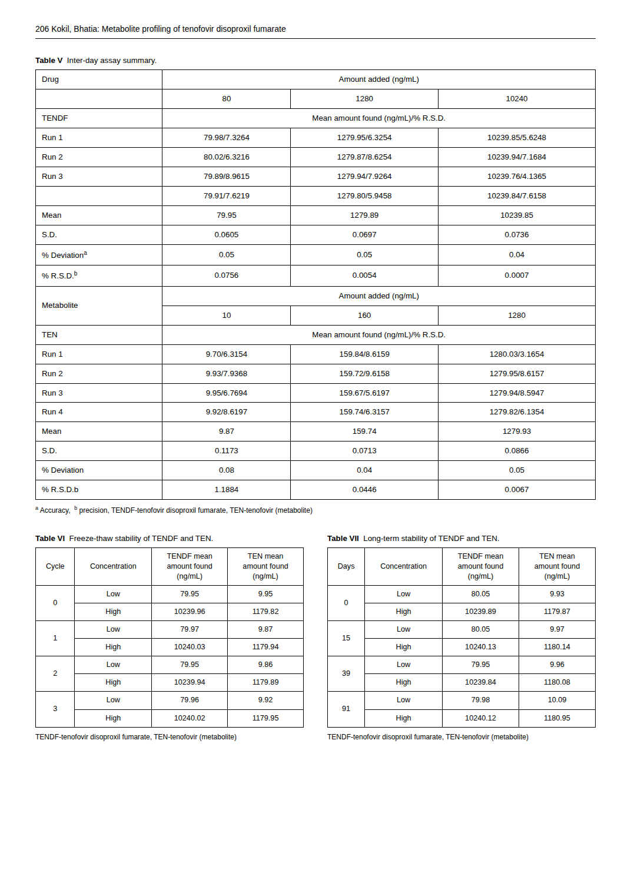206 Kokil, Bhatia: Metabolite profiling of tenofovir disoproxil fumarate
Table V Inter-day assay summary.
| Drug | Amount added (ng/mL) |
| | 80 | 1280 | 10240 |
| TENDF | Mean amount found (ng/mL)/% R.S.D. |
| Run 1 | 79.98/7.3264 | 1279.95/6.3254 | 10239.85/5.6248 |
| Run 2 | 80.02/6.3216 | 1279.87/8.6254 | 10239.94/7.1684 |
| Run 3 | 79.89/8.9615 | 1279.94/7.9264 | 10239.76/4.1365 |
| | 79.91/7.6219 | 1279.80/5.9458 | 10239.84/7.6158 |
| Mean | 79.95 | 1279.89 | 10239.85 |
| S.D. | 0.0605 | 0.0697 | 0.0736 |
| % Deviation a | 0.05 | 0.05 | 0.04 |
| % R.S.D. b | 0.0756 | 0.0054 | 0.0007 |
| Metabolite | Amount added (ng/mL) |
| 10 | 160 | 1280 |
| TEN | Mean amount found (ng/mL)/% R.S.D. |
| Run 1 | 9.70/6.3154 | 159.84/8.6159 | 1280.03/3.1654 |
| Run 2 | 9.93/7.9368 | 159.72/9.6158 | 1279.95/8.6157 |
| Run 3 | 9.95/6.7694 | 159.67/5.6197 | 1279.94/8.5947 |
| Run 4 | 9.92/8.6197 | 159.74/6.3157 | 1279.82/6.1354 |
| Mean | 9.87 | 159.74 | 1279.93 |
| S.D. | 0.1173 | 0.0713 | 0.0866 |
| % Deviation | 0.08 | 0.04 | 0.05 |
| % R.S.D.b | 1.1884 | 0.0446 | 0.0067 |
a Accuracy, b precision, TENDF-tenofovir disoproxil fumarate, TEN-tenofovir (metabolite)
Table VI Freeze-thaw stability of TENDF and TEN.
| Cycle | Concentration | TENDF mean amount found (ng/mL) | TEN mean amount found (ng/mL) |
| --- | --- | --- | --- |
| 0 | Low | 79.95 | 9.95 |
| High | 10239.96 | 1179.82 |
| 1 | Low | 79.97 | 9.87 |
| High | 10240.03 | 1179.94 |
| 2 | Low | 79.95 | 9.86 |
| High | 10239.94 | 1179.89 |
| 3 | Low | 79.96 | 9.92 |
| High | 10240.02 | 1179.95 |
TENDF-tenofovir disoproxil fumarate, TEN-tenofovir (metabolite)
Table VII Long-term stability of TENDF and TEN.
| Days | Concentration | TENDF mean amount found (ng/mL) | TEN mean amount found (ng/mL) |
| --- | --- | --- | --- |
| 0 | Low | 80.05 | 9.93 |
| High | 10239.89 | 1179.87 |
| 15 | Low | 80.05 | 9.97 |
| High | 10240.13 | 1180.14 |
| 39 | Low | 79.95 | 9.96 |
| High | 10239.84 | 1180.08 |
| 91 | Low | 79.98 | 10.09 |
| High | 10240.12 | 1180.95 |
TENDF-tenofovir disoproxil fumarate, TEN-tenofovir (metabolite)